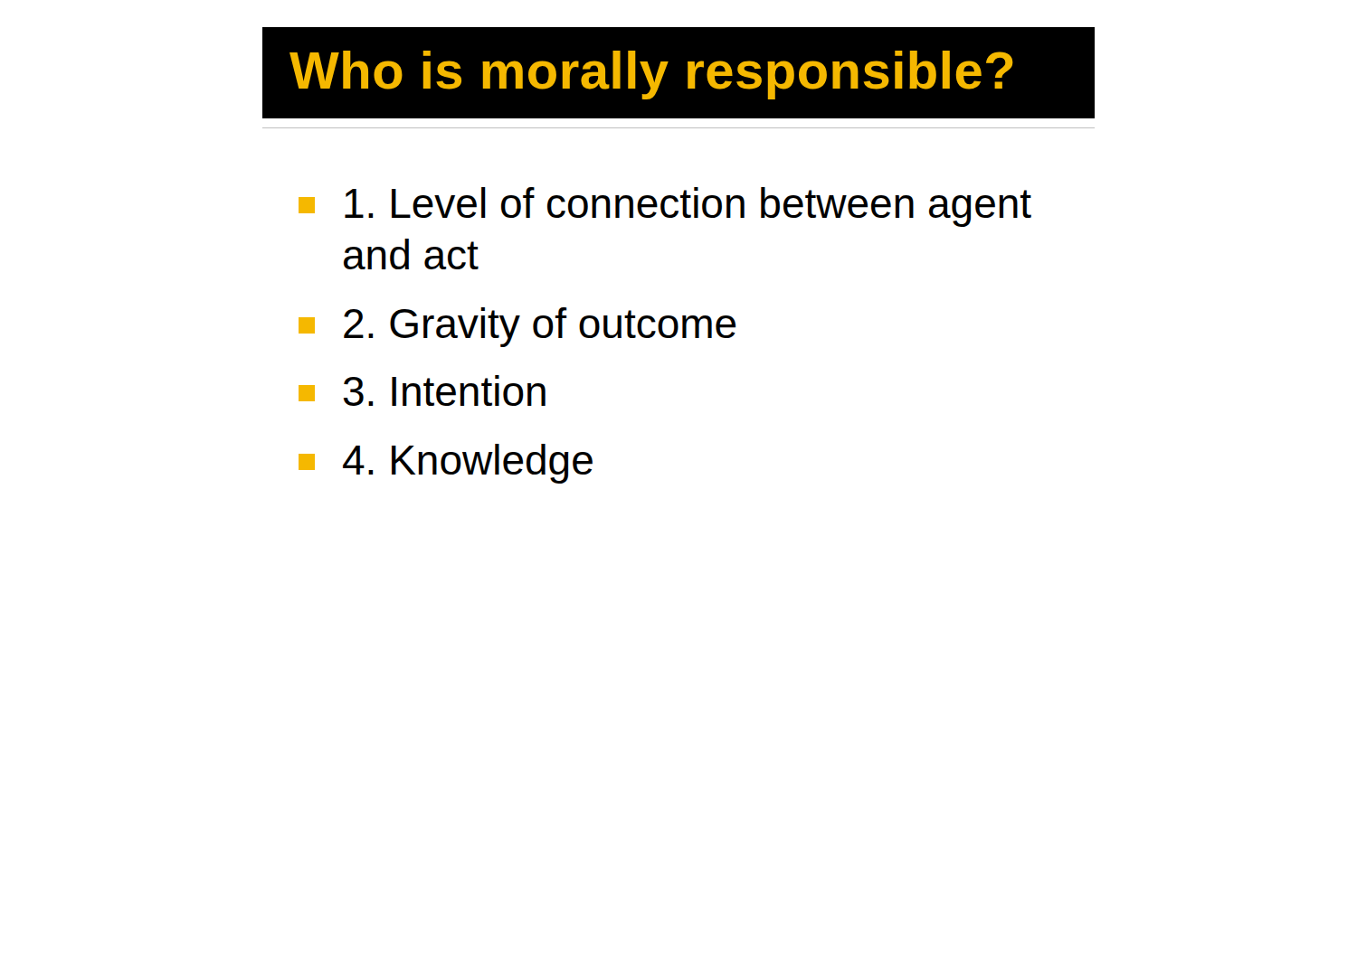Who is morally responsible?
1. Level of connection between agent and act
2. Gravity of outcome
3. Intention
4. Knowledge